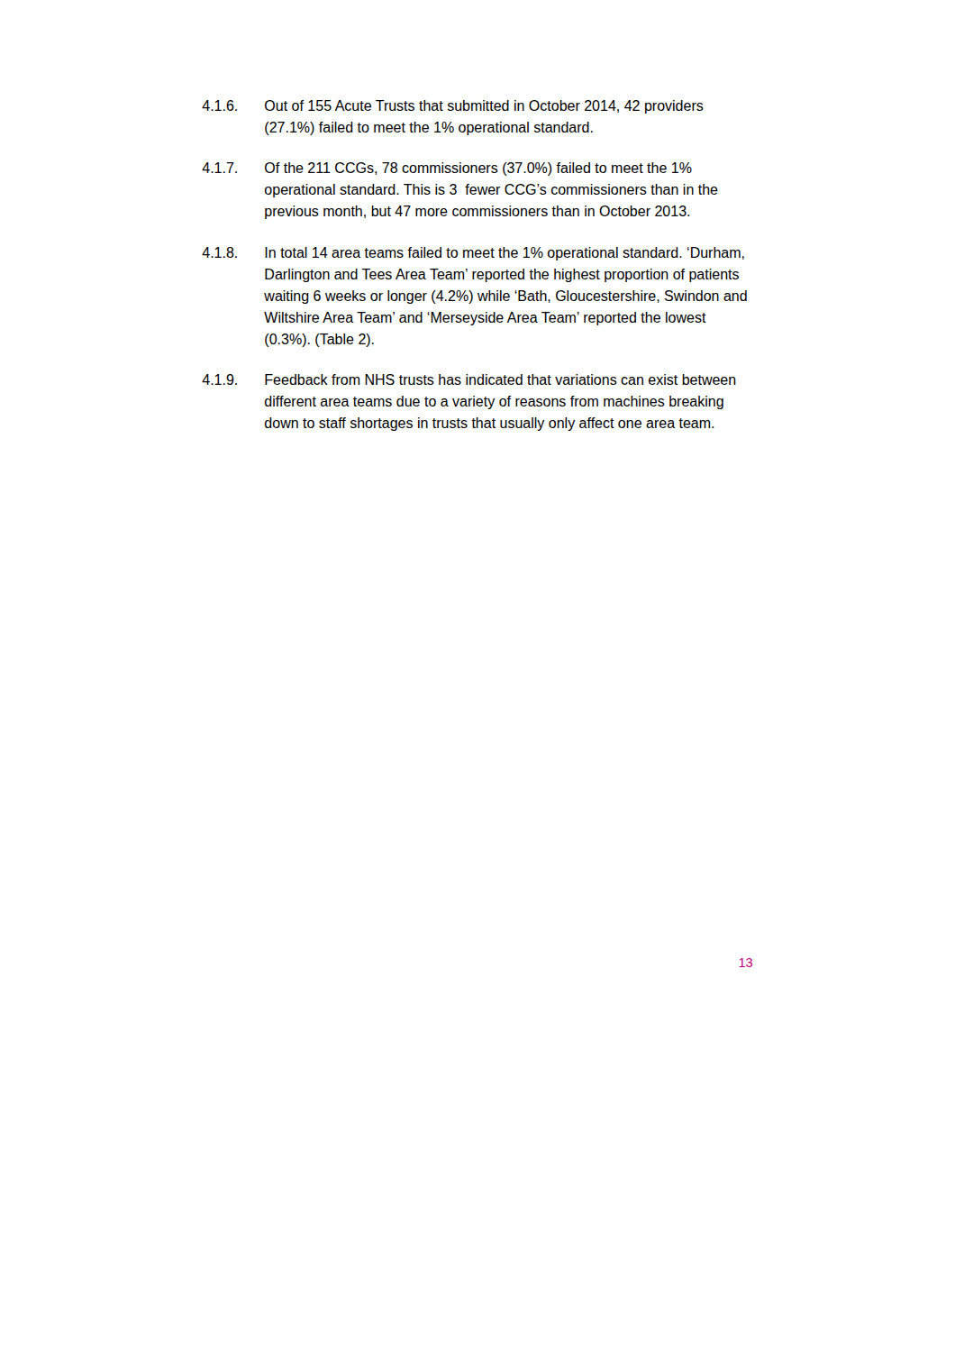4.1.6.
Out of 155 Acute Trusts that submitted in October 2014, 42 providers (27.1%) failed to meet the 1% operational standard.
4.1.7.
Of the 211 CCGs, 78 commissioners (37.0%) failed to meet the 1% operational standard. This is 3 fewer CCG’s commissioners than in the previous month, but 47 more commissioners than in October 2013.
4.1.8.
In total 14 area teams failed to meet the 1% operational standard. ‘Durham, Darlington and Tees Area Team’ reported the highest proportion of patients waiting 6 weeks or longer (4.2%) while ‘Bath, Gloucestershire, Swindon and Wiltshire Area Team’ and ‘Merseyside Area Team’ reported the lowest (0.3%). (Table 2).
4.1.9.
Feedback from NHS trusts has indicated that variations can exist between different area teams due to a variety of reasons from machines breaking down to staff shortages in trusts that usually only affect one area team.
13